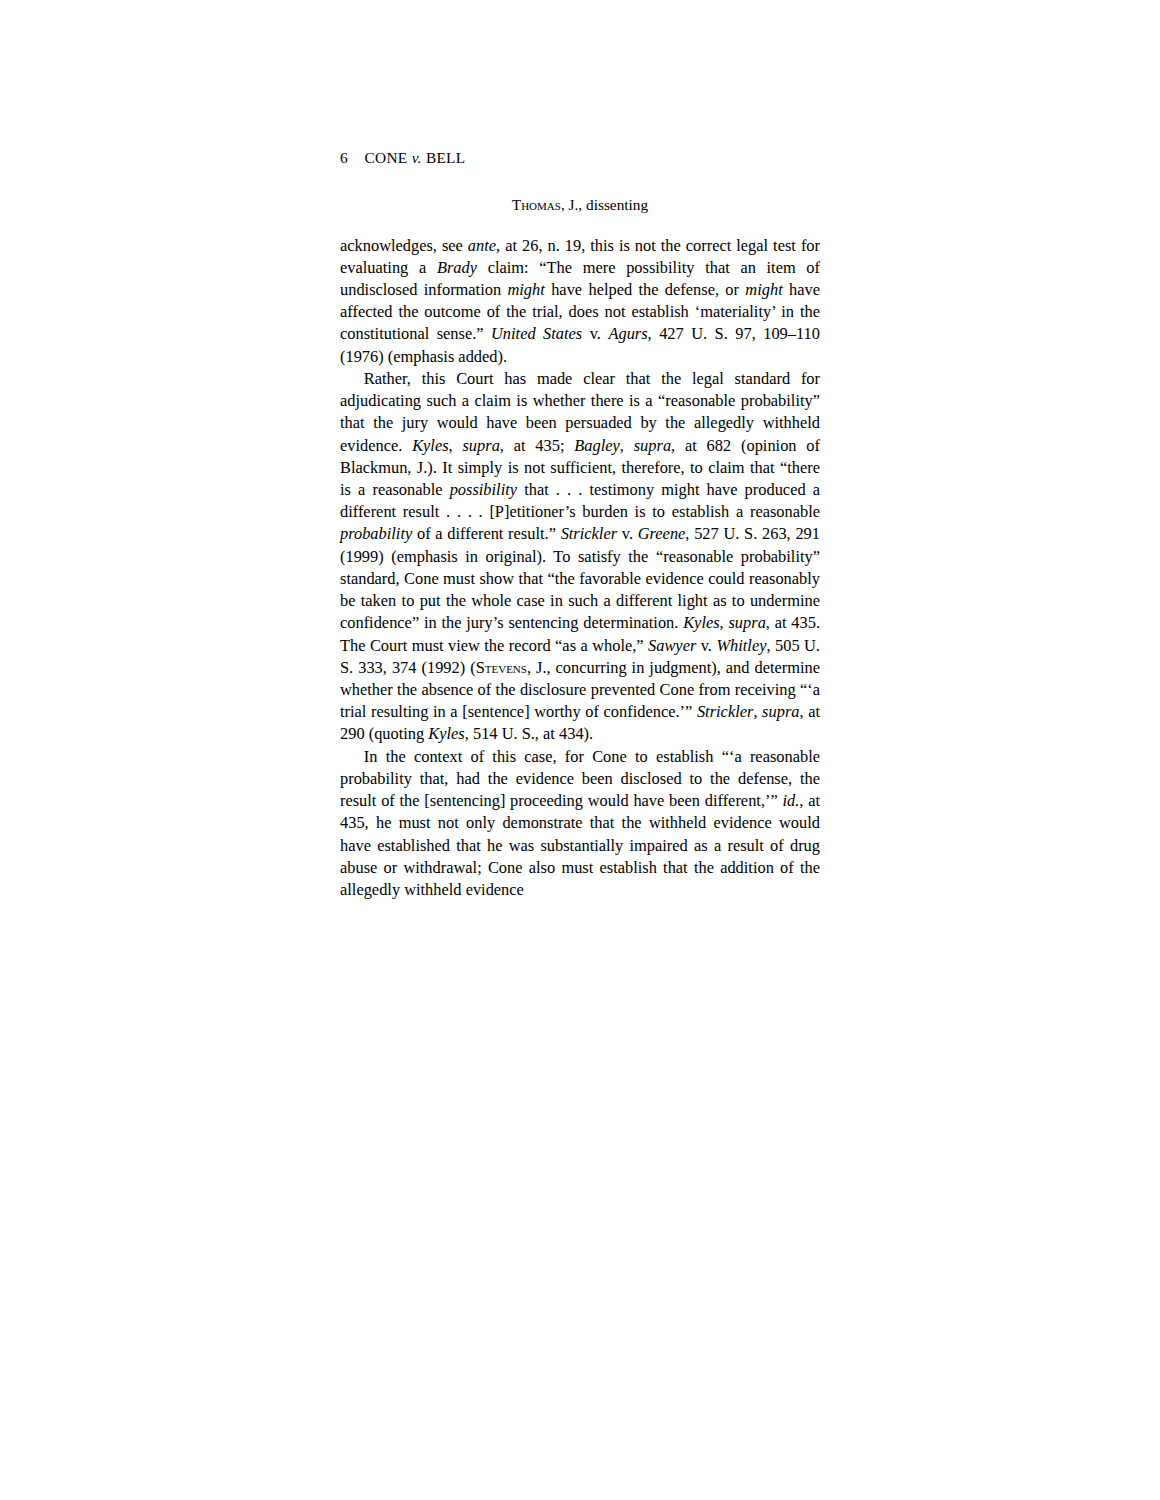6 CONE v. BELL
Thomas, J., dissenting
acknowledges, see ante, at 26, n. 19, this is not the correct legal test for evaluating a Brady claim: “The mere possibility that an item of undisclosed information might have helped the defense, or might have affected the outcome of the trial, does not establish ‘materiality’ in the constitutional sense.” United States v. Agurs, 427 U. S. 97, 109–110 (1976) (emphasis added).
Rather, this Court has made clear that the legal standard for adjudicating such a claim is whether there is a “reasonable probability” that the jury would have been persuaded by the allegedly withheld evidence. Kyles, supra, at 435; Bagley, supra, at 682 (opinion of Blackmun, J.). It simply is not sufficient, therefore, to claim that “there is a reasonable possibility that . . . testimony might have produced a different result . . . . [P]etitioner’s burden is to establish a reasonable probability of a different result.” Strickler v. Greene, 527 U. S. 263, 291 (1999) (emphasis in original). To satisfy the “reasonable probability” standard, Cone must show that “the favorable evidence could reasonably be taken to put the whole case in such a different light as to undermine confidence” in the jury’s sentencing determination. Kyles, supra, at 435. The Court must view the record “as a whole,” Sawyer v. Whitley, 505 U. S. 333, 374 (1992) (Stevens, J., concurring in judgment), and determine whether the absence of the disclosure prevented Cone from receiving “‘a trial resulting in a [sentence] worthy of confidence.’” Strickler, supra, at 290 (quoting Kyles, 514 U. S., at 434).
In the context of this case, for Cone to establish “‘a reasonable probability that, had the evidence been disclosed to the defense, the result of the [sentencing] proceeding would have been different,’” id., at 435, he must not only demonstrate that the withheld evidence would have established that he was substantially impaired as a result of drug abuse or withdrawal; Cone also must establish that the addition of the allegedly withheld evidence